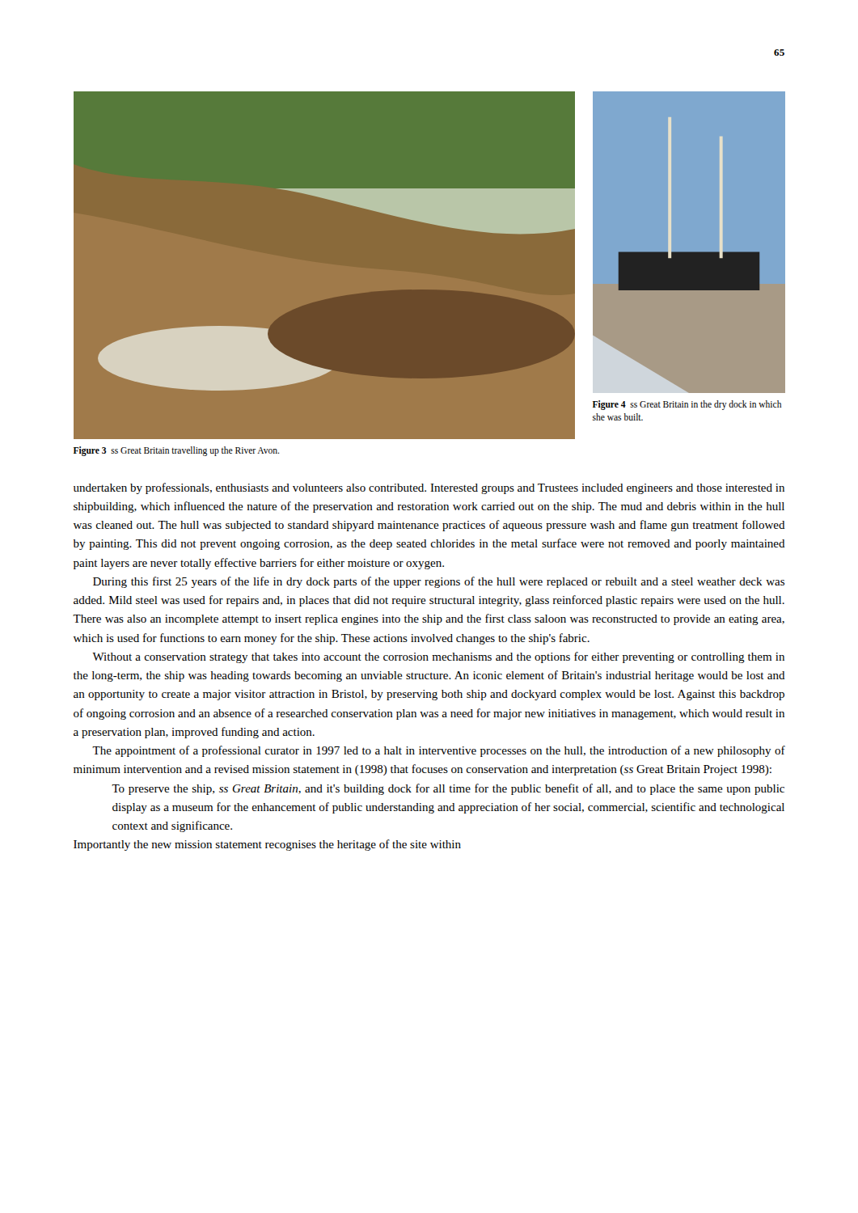65
Figure 3 ss Great Britain travelling up the River Avon.
Figure 4 ss Great Britain in the dry dock in which she was built.
undertaken by professionals, enthusiasts and volunteers also contributed. Interested groups and Trustees included engineers and those interested in shipbuilding, which influenced the nature of the preservation and restoration work carried out on the ship. The mud and debris within in the hull was cleaned out. The hull was subjected to standard shipyard maintenance practices of aqueous pressure wash and flame gun treatment followed by painting. This did not prevent ongoing corrosion, as the deep seated chlorides in the metal surface were not removed and poorly maintained paint layers are never totally effective barriers for either moisture or oxygen.
During this first 25 years of the life in dry dock parts of the upper regions of the hull were replaced or rebuilt and a steel weather deck was added. Mild steel was used for repairs and, in places that did not require structural integrity, glass reinforced plastic repairs were used on the hull. There was also an incomplete attempt to insert replica engines into the ship and the first class saloon was reconstructed to provide an eating area, which is used for functions to earn money for the ship. These actions involved changes to the ship's fabric.
Without a conservation strategy that takes into account the corrosion mechanisms and the options for either preventing or controlling them in the long-term, the ship was heading towards becoming an unviable structure. An iconic element of Britain's industrial heritage would be lost and an opportunity to create a major visitor attraction in Bristol, by preserving both ship and dockyard complex would be lost. Against this backdrop of ongoing corrosion and an absence of a researched conservation plan was a need for major new initiatives in management, which would result in a preservation plan, improved funding and action.
The appointment of a professional curator in 1997 led to a halt in interventive processes on the hull, the introduction of a new philosophy of minimum intervention and a revised mission statement in (1998) that focuses on conservation and interpretation (ss Great Britain Project 1998):
To preserve the ship, ss Great Britain, and it's building dock for all time for the public benefit of all, and to place the same upon public display as a museum for the enhancement of public understanding and appreciation of her social, commercial, scientific and technological context and significance.
Importantly the new mission statement recognises the heritage of the site within